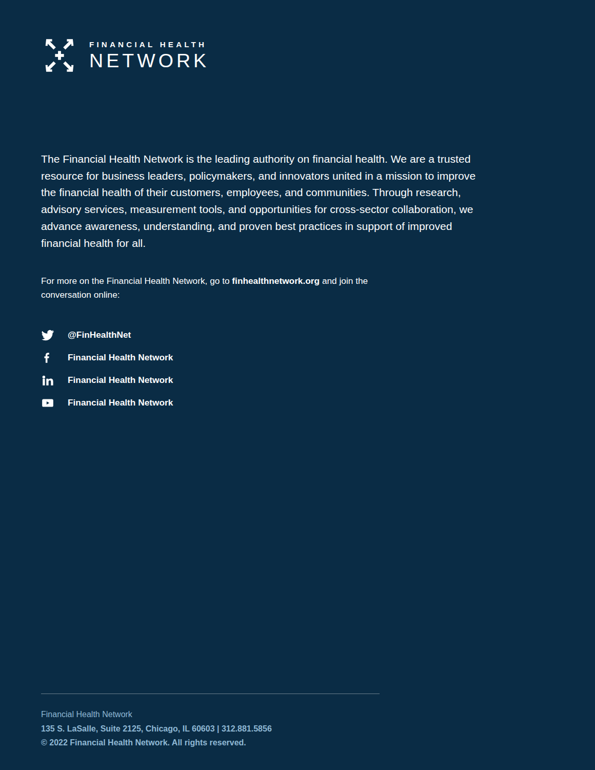FINANCIAL HEALTH
NETWORK
The Financial Health Network is the leading authority on financial health. We are a trusted resource for business leaders, policymakers, and innovators united in a mission to improve the financial health of their customers, employees, and communities. Through research, advisory services, measurement tools, and opportunities for cross-sector collaboration, we advance awareness, understanding, and proven best practices in support of improved financial health for all.
For more on the Financial Health Network, go to finhealthnetwork.org and join the conversation online:
@FinHealthNet
Financial Health Network
Financial Health Network
Financial Health Network
Financial Health Network
135 S. LaSalle, Suite 2125, Chicago, IL 60603 | 312.881.5856
© 2022 Financial Health Network. All rights reserved.